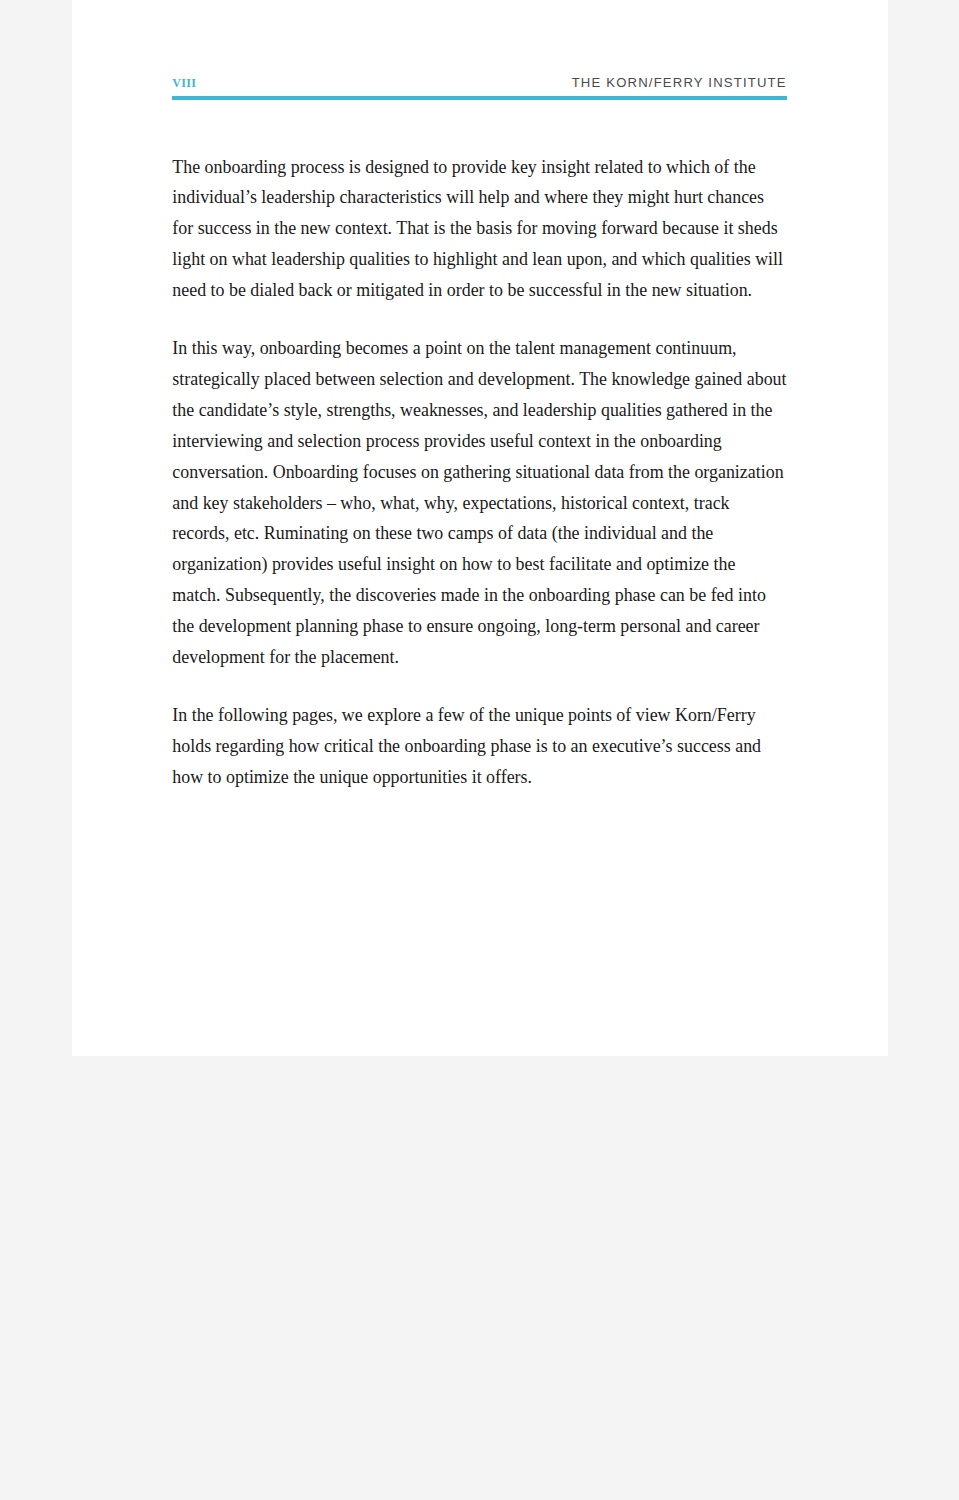viii The Korn/Ferry Institute
The onboarding process is designed to provide key insight related to which of the individual’s leadership characteristics will help and where they might hurt chances for success in the new context. That is the basis for moving forward because it sheds light on what leadership qualities to highlight and lean upon, and which qualities will need to be dialed back or mitigated in order to be successful in the new situation.
In this way, onboarding becomes a point on the talent management continuum, strategically placed between selection and development. The knowledge gained about the candidate’s style, strengths, weaknesses, and leadership qualities gathered in the interviewing and selection process provides useful context in the onboarding conversation. Onboarding focuses on gathering situational data from the organization and key stakeholders – who, what, why, expectations, historical context, track records, etc. Ruminating on these two camps of data (the individual and the organization) provides useful insight on how to best facilitate and optimize the match. Subsequently, the discoveries made in the onboarding phase can be fed into the development planning phase to ensure ongoing, long-term personal and career development for the placement.
In the following pages, we explore a few of the unique points of view Korn/Ferry holds regarding how critical the onboarding phase is to an executive’s success and how to optimize the unique opportunities it offers.